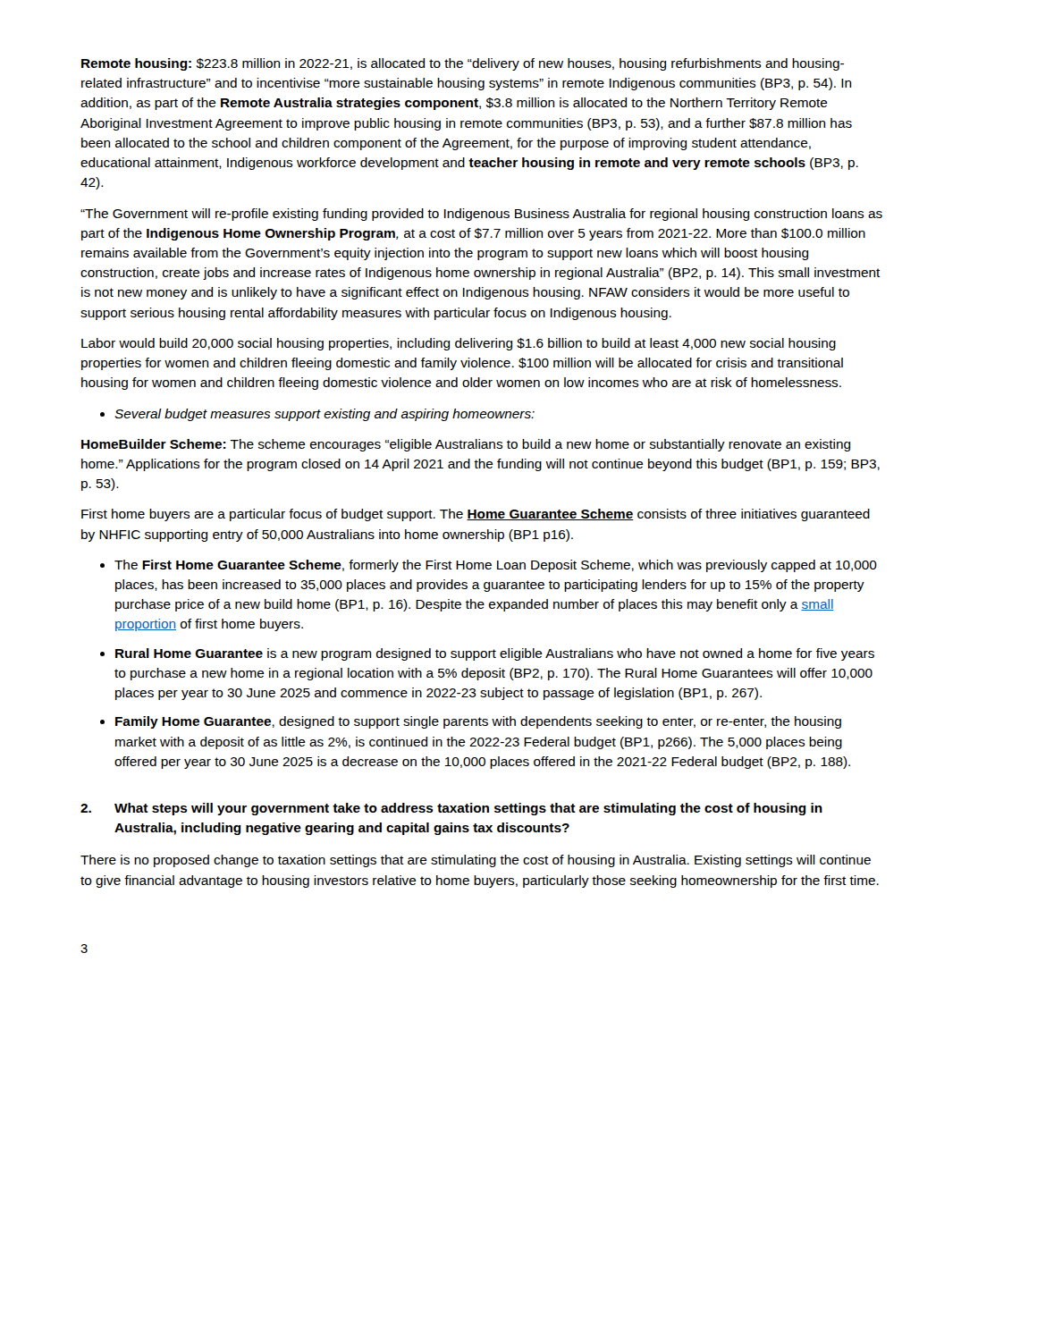Remote housing: $223.8 million in 2022-21, is allocated to the “delivery of new houses, housing refurbishments and housing-related infrastructure” and to incentivise “more sustainable housing systems” in remote Indigenous communities (BP3, p. 54). In addition, as part of the Remote Australia strategies component, $3.8 million is allocated to the Northern Territory Remote Aboriginal Investment Agreement to improve public housing in remote communities (BP3, p. 53), and a further $87.8 million has been allocated to the school and children component of the Agreement, for the purpose of improving student attendance, educational attainment, Indigenous workforce development and teacher housing in remote and very remote schools (BP3, p. 42).
“The Government will re-profile existing funding provided to Indigenous Business Australia for regional housing construction loans as part of the Indigenous Home Ownership Program, at a cost of $7.7 million over 5 years from 2021-22. More than $100.0 million remains available from the Government’s equity injection into the program to support new loans which will boost housing construction, create jobs and increase rates of Indigenous home ownership in regional Australia” (BP2, p. 14). This small investment is not new money and is unlikely to have a significant effect on Indigenous housing. NFAW considers it would be more useful to support serious housing rental affordability measures with particular focus on Indigenous housing.
Labor would build 20,000 social housing properties, including delivering $1.6 billion to build at least 4,000 new social housing properties for women and children fleeing domestic and family violence. $100 million will be allocated for crisis and transitional housing for women and children fleeing domestic violence and older women on low incomes who are at risk of homelessness.
Several budget measures support existing and aspiring homeowners:
HomeBuilder Scheme: The scheme encourages “eligible Australians to build a new home or substantially renovate an existing home.” Applications for the program closed on 14 April 2021 and the funding will not continue beyond this budget (BP1, p. 159; BP3, p. 53).
First home buyers are a particular focus of budget support. The Home Guarantee Scheme consists of three initiatives guaranteed by NHFIC supporting entry of 50,000 Australians into home ownership (BP1 p16).
The First Home Guarantee Scheme, formerly the First Home Loan Deposit Scheme, which was previously capped at 10,000 places, has been increased to 35,000 places and provides a guarantee to participating lenders for up to 15% of the property purchase price of a new build home (BP1, p. 16). Despite the expanded number of places this may benefit only a small proportion of first home buyers.
Rural Home Guarantee is a new program designed to support eligible Australians who have not owned a home for five years to purchase a new home in a regional location with a 5% deposit (BP2, p. 170). The Rural Home Guarantees will offer 10,000 places per year to 30 June 2025 and commence in 2022-23 subject to passage of legislation (BP1, p. 267).
Family Home Guarantee, designed to support single parents with dependents seeking to enter, or re-enter, the housing market with a deposit of as little as 2%, is continued in the 2022-23 Federal budget (BP1, p266). The 5,000 places being offered per year to 30 June 2025 is a decrease on the 10,000 places offered in the 2021-22 Federal budget (BP2, p. 188).
2. What steps will your government take to address taxation settings that are stimulating the cost of housing in Australia, including negative gearing and capital gains tax discounts?
There is no proposed change to taxation settings that are stimulating the cost of housing in Australia. Existing settings will continue to give financial advantage to housing investors relative to home buyers, particularly those seeking homeownership for the first time.
3